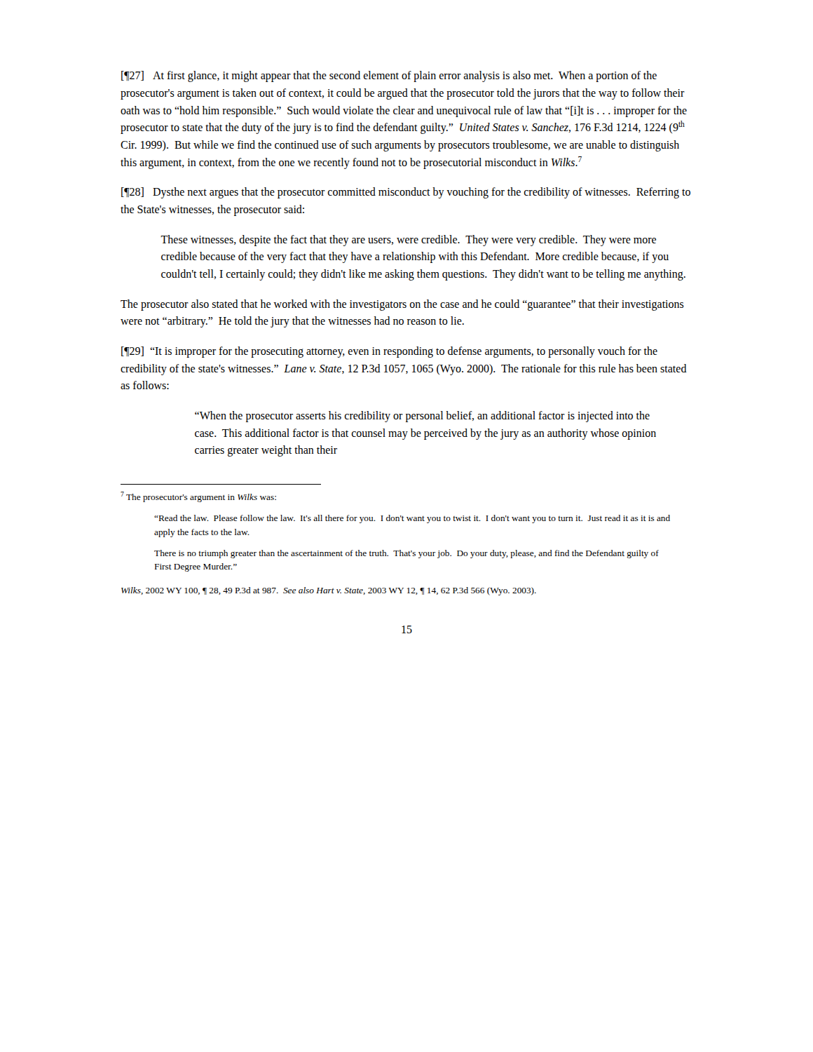[¶27] At first glance, it might appear that the second element of plain error analysis is also met. When a portion of the prosecutor's argument is taken out of context, it could be argued that the prosecutor told the jurors that the way to follow their oath was to “hold him responsible.” Such would violate the clear and unequivocal rule of law that “[i]t is . . . improper for the prosecutor to state that the duty of the jury is to find the defendant guilty.” United States v. Sanchez, 176 F.3d 1214, 1224 (9th Cir. 1999). But while we find the continued use of such arguments by prosecutors troublesome, we are unable to distinguish this argument, in context, from the one we recently found not to be prosecutorial misconduct in Wilks.7
[¶28] Dysthe next argues that the prosecutor committed misconduct by vouching for the credibility of witnesses. Referring to the State's witnesses, the prosecutor said:
These witnesses, despite the fact that they are users, were credible. They were very credible. They were more credible because of the very fact that they have a relationship with this Defendant. More credible because, if you couldn't tell, I certainly could; they didn't like me asking them questions. They didn't want to be telling me anything.
The prosecutor also stated that he worked with the investigators on the case and he could “guarantee” that their investigations were not “arbitrary.” He told the jury that the witnesses had no reason to lie.
[¶29] “It is improper for the prosecuting attorney, even in responding to defense arguments, to personally vouch for the credibility of the state's witnesses.” Lane v. State, 12 P.3d 1057, 1065 (Wyo. 2000). The rationale for this rule has been stated as follows:
“When the prosecutor asserts his credibility or personal belief, an additional factor is injected into the case. This additional factor is that counsel may be perceived by the jury as an authority whose opinion carries greater weight than their
7 The prosecutor's argument in Wilks was:
“Read the law. Please follow the law. It's all there for you. I don't want you to twist it. I don't want you to turn it. Just read it as it is and apply the facts to the law.
There is no triumph greater than the ascertainment of the truth. That's your job. Do your duty, please, and find the Defendant guilty of First Degree Murder.”
Wilks, 2002 WY 100, ¶ 28, 49 P.3d at 987. See also Hart v. State, 2003 WY 12, ¶ 14, 62 P.3d 566 (Wyo. 2003).
15